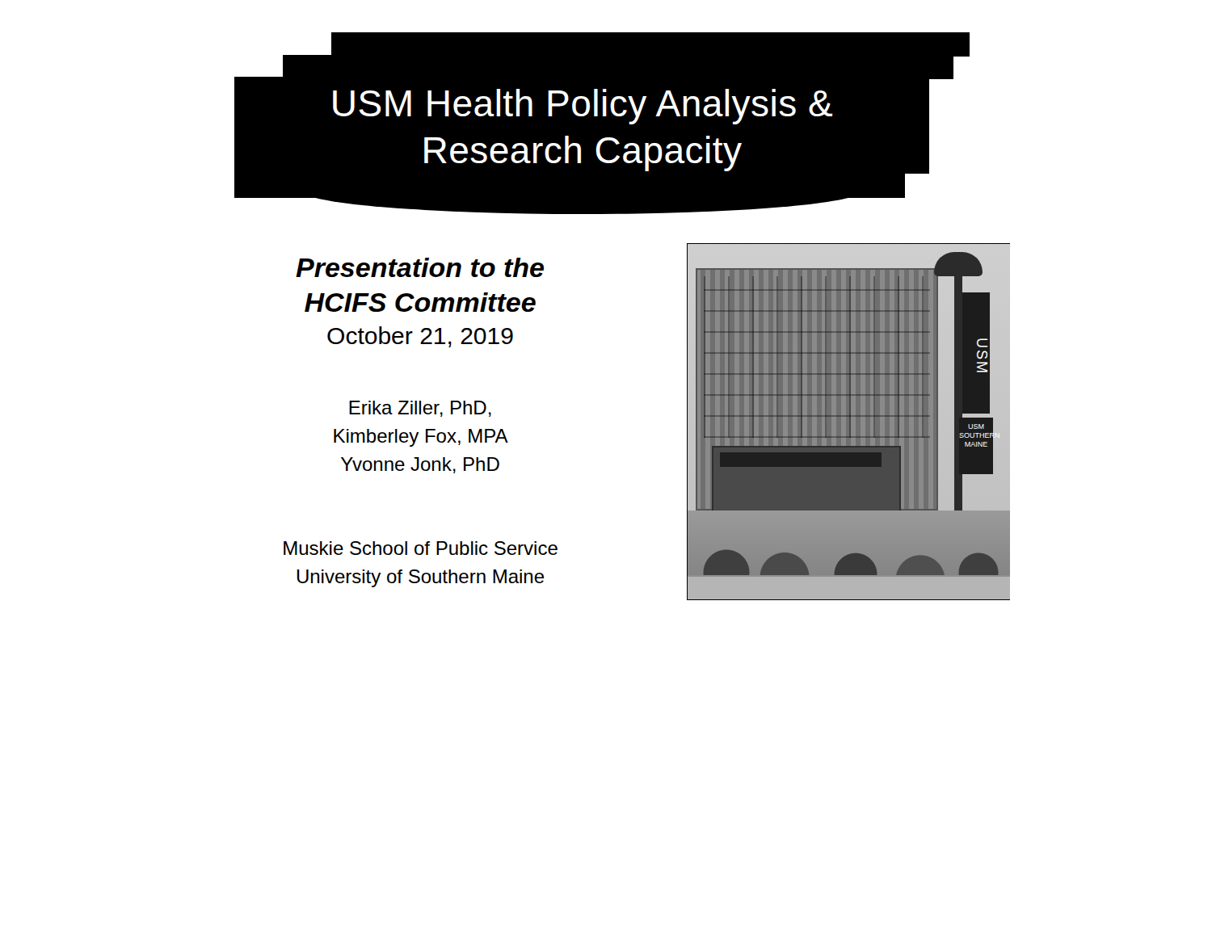USM Health Policy Analysis &
Research Capacity
Presentation to the
HCIFS Committee
October 21, 2019
Erika Ziller, PhD,
Kimberley Fox, MPA
Yvonne Jonk, PhD
Muskie School of Public Service
University of Southern Maine
USM
USM
SOUTHERN MAINE